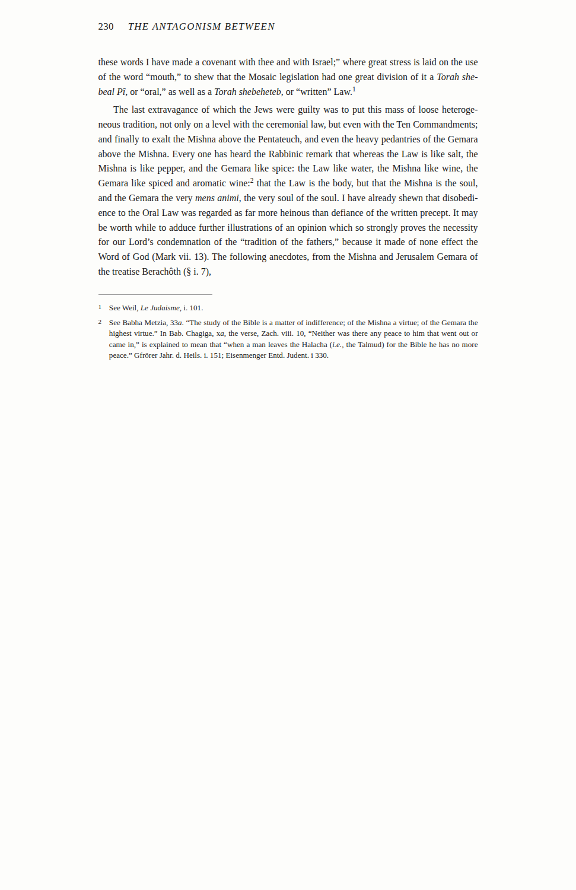230
The Antagonism Between
these words I have made a covenant with thee and with Israel;” where great stress is laid on the use of the word “mouth,” to shew that the Mosaic legislation had one great division of it a Torah shebeal Pî, or “oral,” as well as a Torah shebeheteb, or “written” Law.1
The last extravagance of which the Jews were guilty was to put this mass of loose heterogeneous tradition, not only on a level with the ceremonial law, but even with the Ten Commandments; and finally to exalt the Mishna above the Pentateuch, and even the heavy pedantries of the Gemara above the Mishna. Every one has heard the Rabbinic remark that whereas the Law is like salt, the Mishna is like pepper, and the Gemara like spice: the Law like water, the Mishna like wine, the Gemara like spiced and aromatic wine:2 that the Law is the body, but that the Mishna is the soul, and the Gemara the very mens animi, the very soul of the soul. I have already shewn that disobedience to the Oral Law was regarded as far more heinous than defiance of the written precept. It may be worth while to adduce further illustrations of an opinion which so strongly proves the necessity for our Lord’s condemnation of the “tradition of the fathers,” because it made of none effect the Word of God (Mark vii. 13). The following anecdotes, from the Mishna and Jerusalem Gemara of the treatise Berachôth (§ i. 7),
1 See Weil, Le Judaisme, i. 101.
2 See Babha Metzia, 33a. “The study of the Bible is a matter of indifference; of the Mishna a virtue; of the Gemara the highest virtue.” In Bab. Chagiga, xa, the verse, Zach. viii. 10, “Neither was there any peace to him that went out or came in,” is explained to mean that “when a man leaves the Halacha (i.e., the Talmud) for the Bible he has no more peace.” Gfrörer Jahr. d. Heils. i. 151; Eisenmenger Entd. Judent. i 330.